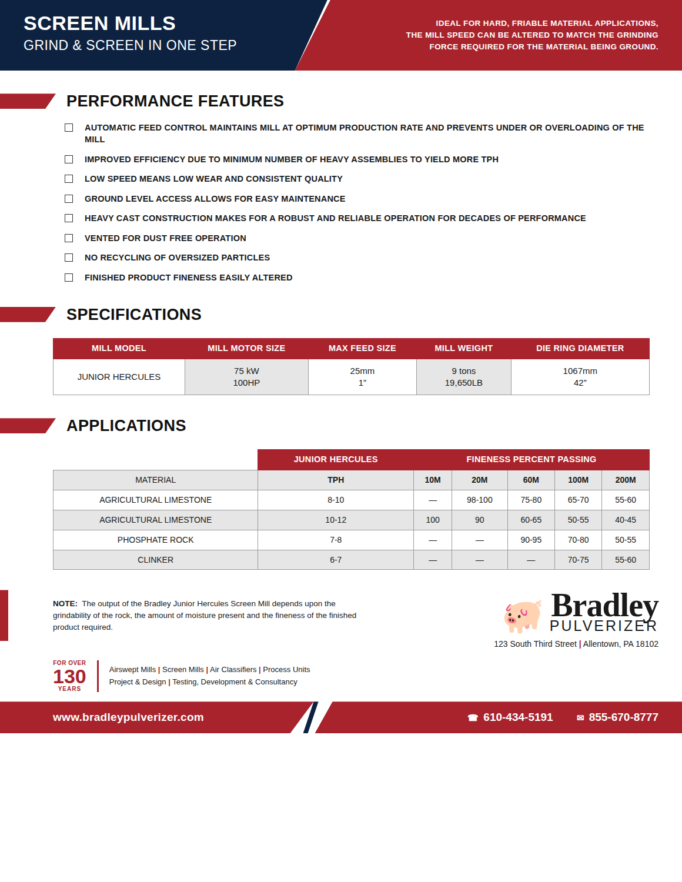SCREEN MILLS
GRIND & SCREEN IN ONE STEP
IDEAL FOR HARD, FRIABLE MATERIAL APPLICATIONS,
THE MILL SPEED CAN BE ALTERED TO MATCH THE GRINDING
FORCE REQUIRED FOR THE MATERIAL BEING GROUND.
PERFORMANCE FEATURES
Automatic feed control maintains mill at optimum production rate and prevents under or overloading of the mill
Improved efficiency due to minimum number of heavy assemblies to yield more TPH
Low speed means low wear and consistent quality
Ground level access allows for easy maintenance
Heavy cast construction makes for a robust and reliable operation for decades of performance
Vented for dust free operation
No recycling of oversized particles
Finished product fineness easily altered
SPECIFICATIONS
| MILL MODEL | MILL MOTOR SIZE | MAX FEED SIZE | MILL WEIGHT | DIE RING DIAMETER |
| --- | --- | --- | --- | --- |
| JUNIOR HERCULES | 75 kW 100HP | 25mm 1” | 9 tons 19,650LB | 1067mm 42” |
APPLICATIONS
| | JUNIOR HERCULES | FINENESS PERCENT PASSING |
| --- | --- | --- |
| MATERIAL | TPH | 10M | 20M | 60M | 100M | 200M |
| AGRICULTURAL LIMESTONE | 8-10 | — | 98-100 | 75-80 | 65-70 | 55-60 |
| AGRICULTURAL LIMESTONE | 10-12 | 100 | 90 | 60-65 | 50-55 | 40-45 |
| PHOSPHATE ROCK | 7-8 | — | — | 90-95 | 70-80 | 50-55 |
| CLINKER | 6-7 | — | — | — | 70-75 | 55-60 |
NOTE: The output of the Bradley Junior Hercules Screen Mill depends upon the grindability of the rock, the amount of moisture present and the fineness of the finished product required.
🐖
BradleyPULVERIZER
123 South Third Street | Allentown, PA 18102
FOR OVER
130
YEARS
Airswept Mills | Screen Mills | Air Classifiers | Process Units
Project & Design | Testing, Development & Consultancy
www.bradleypulverizer.com
☎610-434-5191 ✉855-670-8777